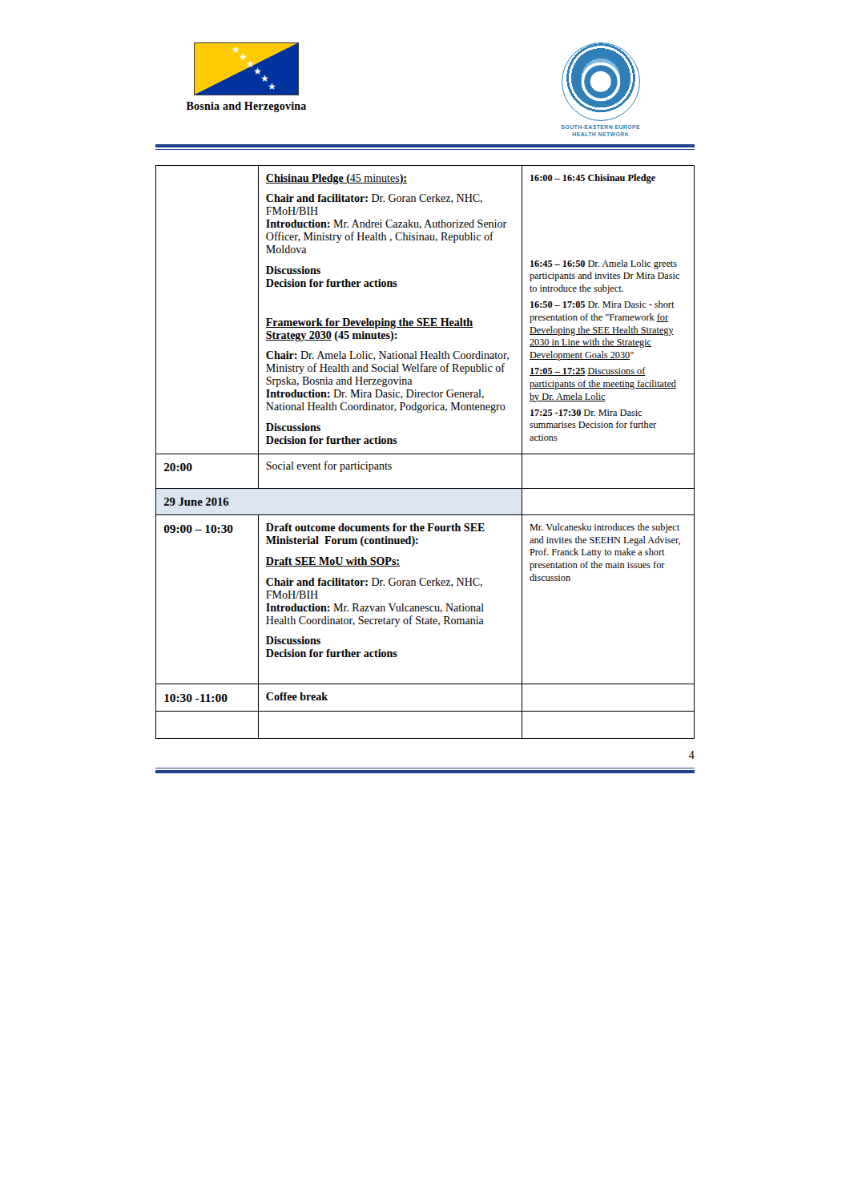★ ★ ★ ★ ★ ★
Bosnia and Herzegovina
SOUTH-EASTERN EUROPE
HEALTH NETWORK
| | Chisinau Pledge ( 45 minutes ): Chair and facilitator: Dr. Goran Cerkez, NHC, FMoH/BIH Introduction: Mr. Andrei Cazaku, Authorized Senior Officer, Ministry of Health , Chisinau, Republic of Moldova Discussions Decision for further actions Framework for Developing the SEE Health Strategy 2030 (45 minutes): Chair: Dr. Amela Lolic, National Health Coordinator, Ministry of Health and Social Welfare of Republic of Srpska, Bosnia and Herzegovina Introduction: Dr. Mira Dasic, Director General, National Health Coordinator, Podgorica, Montenegro Discussions Decision for further actions | 16:00 – 16:45 Chisinau Pledge 16:45 – 16:50 Dr. Amela Lolic greets participants and invites Dr Mira Dasic to introduce the subject. 16:50 – 17:05 Dr. Mira Dasic - short presentation of the "Framework for Developing the SEE Health Strategy 2030 in Line with the Strategic Development Goals 2030 " 17:05 – 17:25 Discussions of participants of the meeting facilitated by Dr. Amela Lolic 17:25 -17:30 Dr. Mira Dasic summarises Decision for further actions |
| 20:00 | Social event for participants | |
| 29 June 2016 | |
| 09:00 – 10:30 | Draft outcome documents for the Fourth SEE Ministerial Forum (continued): Draft SEE MoU with SOPs: Chair and facilitator: Dr. Goran Cerkez, NHC, FMoH/BIH Introduction: Mr. Razvan Vulcanescu, National Health Coordinator, Secretary of State, Romania Discussions Decision for further actions | Mr. Vulcanesku introduces the subject and invites the SEEHN Legal Adviser, Prof. Franck Latty to make a short presentation of the main issues for discussion |
| 10:30 -11:00 | Coffee break | |
4